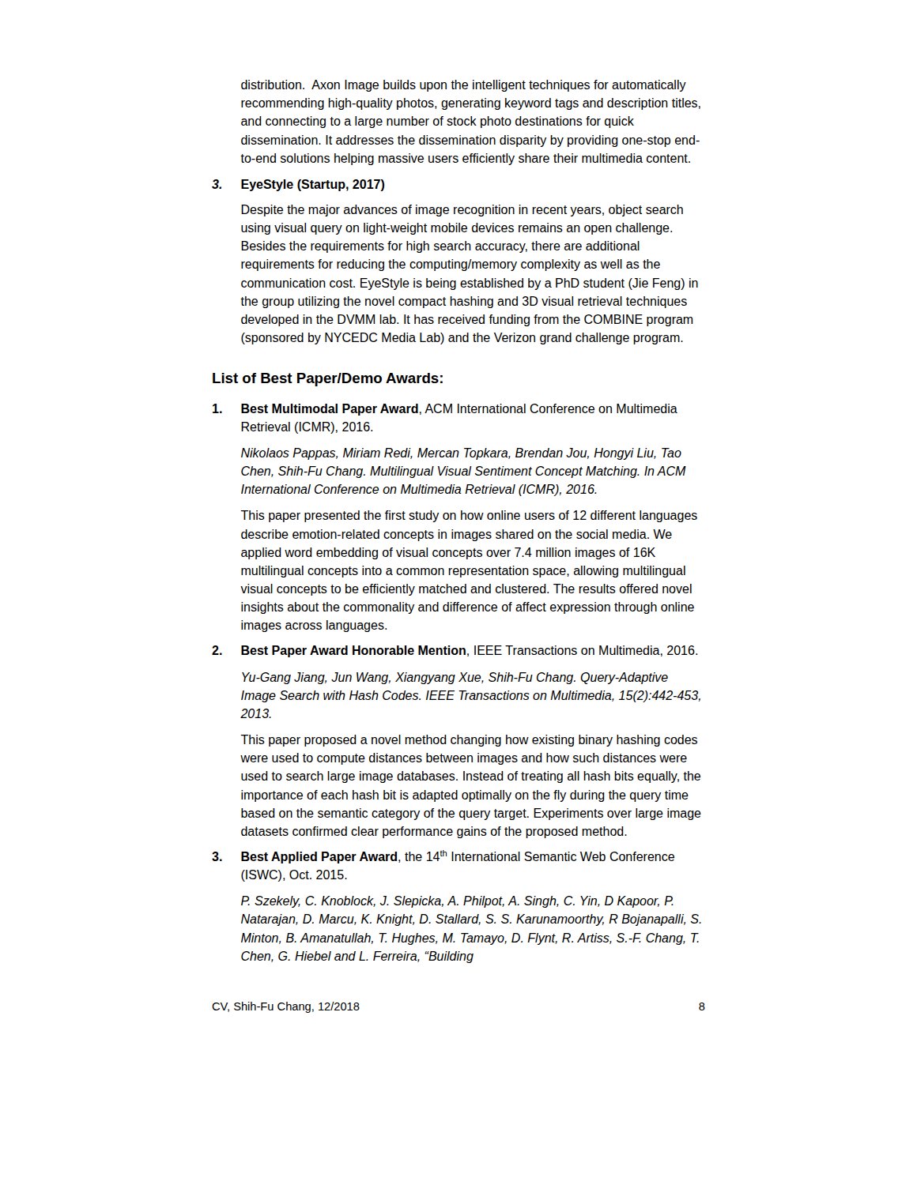distribution. Axon Image builds upon the intelligent techniques for automatically recommending high-quality photos, generating keyword tags and description titles, and connecting to a large number of stock photo destinations for quick dissemination. It addresses the dissemination disparity by providing one-stop end-to-end solutions helping massive users efficiently share their multimedia content.
3.
EyeStyle (Startup, 2017)
Despite the major advances of image recognition in recent years, object search using visual query on light-weight mobile devices remains an open challenge. Besides the requirements for high search accuracy, there are additional requirements for reducing the computing/memory complexity as well as the communication cost. EyeStyle is being established by a PhD student (Jie Feng) in the group utilizing the novel compact hashing and 3D visual retrieval techniques developed in the DVMM lab. It has received funding from the COMBINE program (sponsored by NYCEDC Media Lab) and the Verizon grand challenge program.
List of Best Paper/Demo Awards:
1.
Best Multimodal Paper Award, ACM International Conference on Multimedia Retrieval (ICMR), 2016.
Nikolaos Pappas, Miriam Redi, Mercan Topkara, Brendan Jou, Hongyi Liu, Tao Chen, Shih-Fu Chang. Multilingual Visual Sentiment Concept Matching. In ACM International Conference on Multimedia Retrieval (ICMR), 2016.
This paper presented the first study on how online users of 12 different languages describe emotion-related concepts in images shared on the social media. We applied word embedding of visual concepts over 7.4 million images of 16K multilingual concepts into a common representation space, allowing multilingual visual concepts to be efficiently matched and clustered. The results offered novel insights about the commonality and difference of affect expression through online images across languages.
2.
Best Paper Award Honorable Mention, IEEE Transactions on Multimedia, 2016.
Yu-Gang Jiang, Jun Wang, Xiangyang Xue, Shih-Fu Chang. Query-Adaptive Image Search with Hash Codes. IEEE Transactions on Multimedia, 15(2):442-453, 2013.
This paper proposed a novel method changing how existing binary hashing codes were used to compute distances between images and how such distances were used to search large image databases. Instead of treating all hash bits equally, the importance of each hash bit is adapted optimally on the fly during the query time based on the semantic category of the query target. Experiments over large image datasets confirmed clear performance gains of the proposed method.
3.
Best Applied Paper Award, the 14th International Semantic Web Conference (ISWC), Oct. 2015.
P. Szekely, C. Knoblock, J. Slepicka, A. Philpot, A. Singh, C. Yin, D Kapoor, P. Natarajan, D. Marcu, K. Knight, D. Stallard, S. S. Karunamoorthy, R Bojanapalli, S. Minton, B. Amanatullah, T. Hughes, M. Tamayo, D. Flynt, R. Artiss, S.-F. Chang, T. Chen, G. Hiebel and L. Ferreira, “Building
CV, Shih-Fu Chang, 12/2018 8